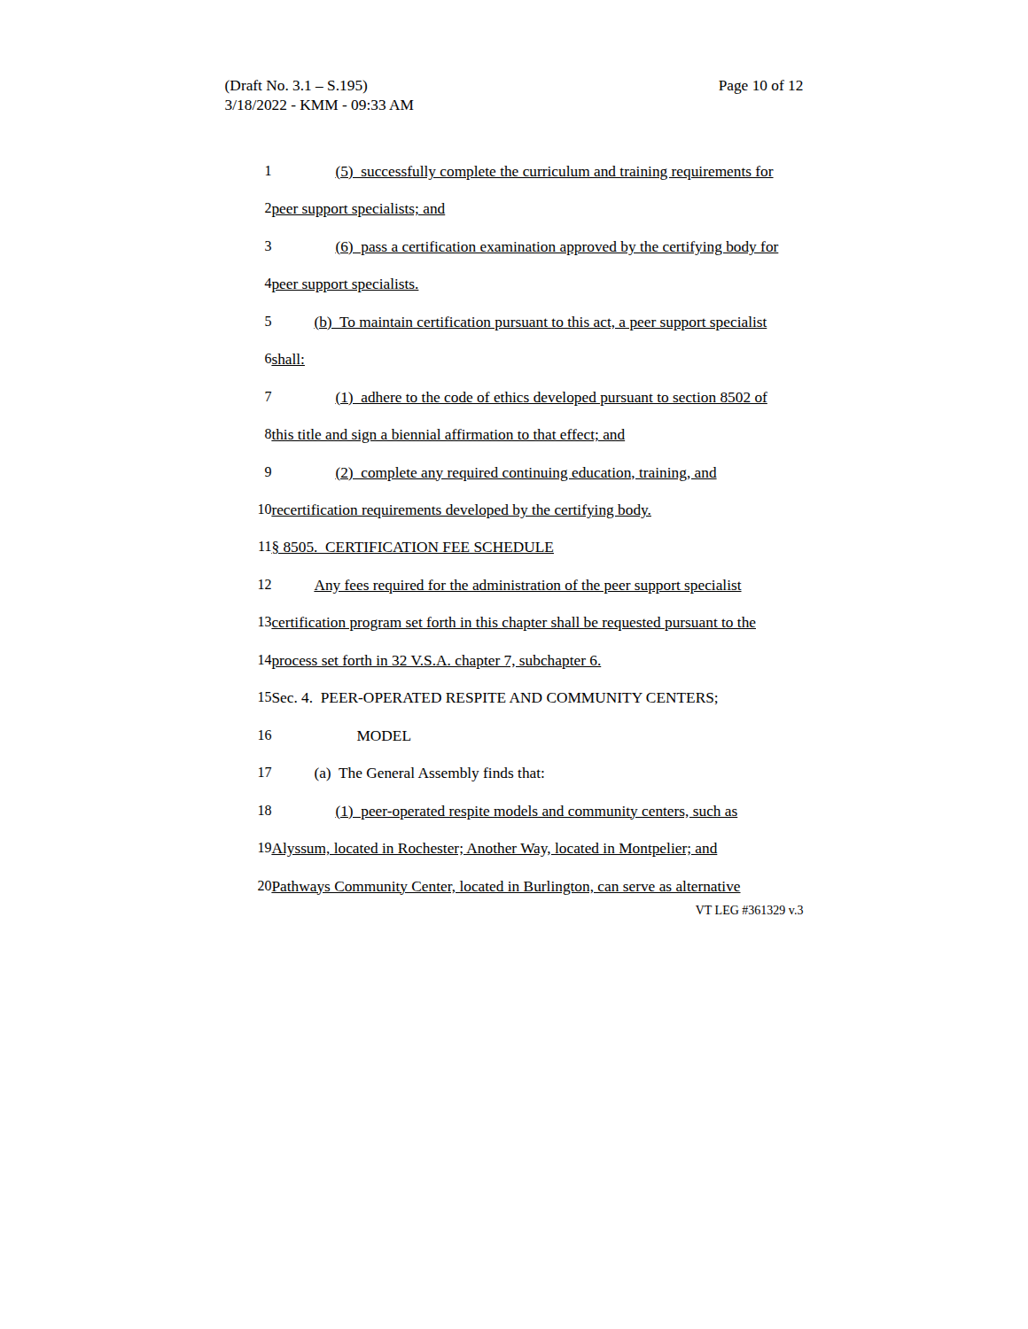(Draft No. 3.1 – S.195)
3/18/2022 - KMM - 09:33 AM
Page 10 of 12
| 1 | (5) successfully complete the curriculum and training requirements for |
| 2 | peer support specialists; and |
| 3 | (6) pass a certification examination approved by the certifying body for |
| 4 | peer support specialists. |
| 5 | (b) To maintain certification pursuant to this act, a peer support specialist |
| 6 | shall: |
| 7 | (1) adhere to the code of ethics developed pursuant to section 8502 of |
| 8 | this title and sign a biennial affirmation to that effect; and |
| 9 | (2) complete any required continuing education, training, and |
| 10 | recertification requirements developed by the certifying body. |
| 11 | § 8505. CERTIFICATION FEE SCHEDULE |
| 12 | Any fees required for the administration of the peer support specialist |
| 13 | certification program set forth in this chapter shall be requested pursuant to the |
| 14 | process set forth in 32 V.S.A. chapter 7, subchapter 6. |
| 15 | Sec. 4. PEER-OPERATED RESPITE AND COMMUNITY CENTERS; |
| 16 | MODEL |
| 17 | (a) The General Assembly finds that: |
| 18 | (1) peer-operated respite models and community centers, such as |
| 19 | Alyssum, located in Rochester; Another Way, located in Montpelier; and |
| 20 | Pathways Community Center, located in Burlington, can serve as alternative |
VT LEG #361329 v.3